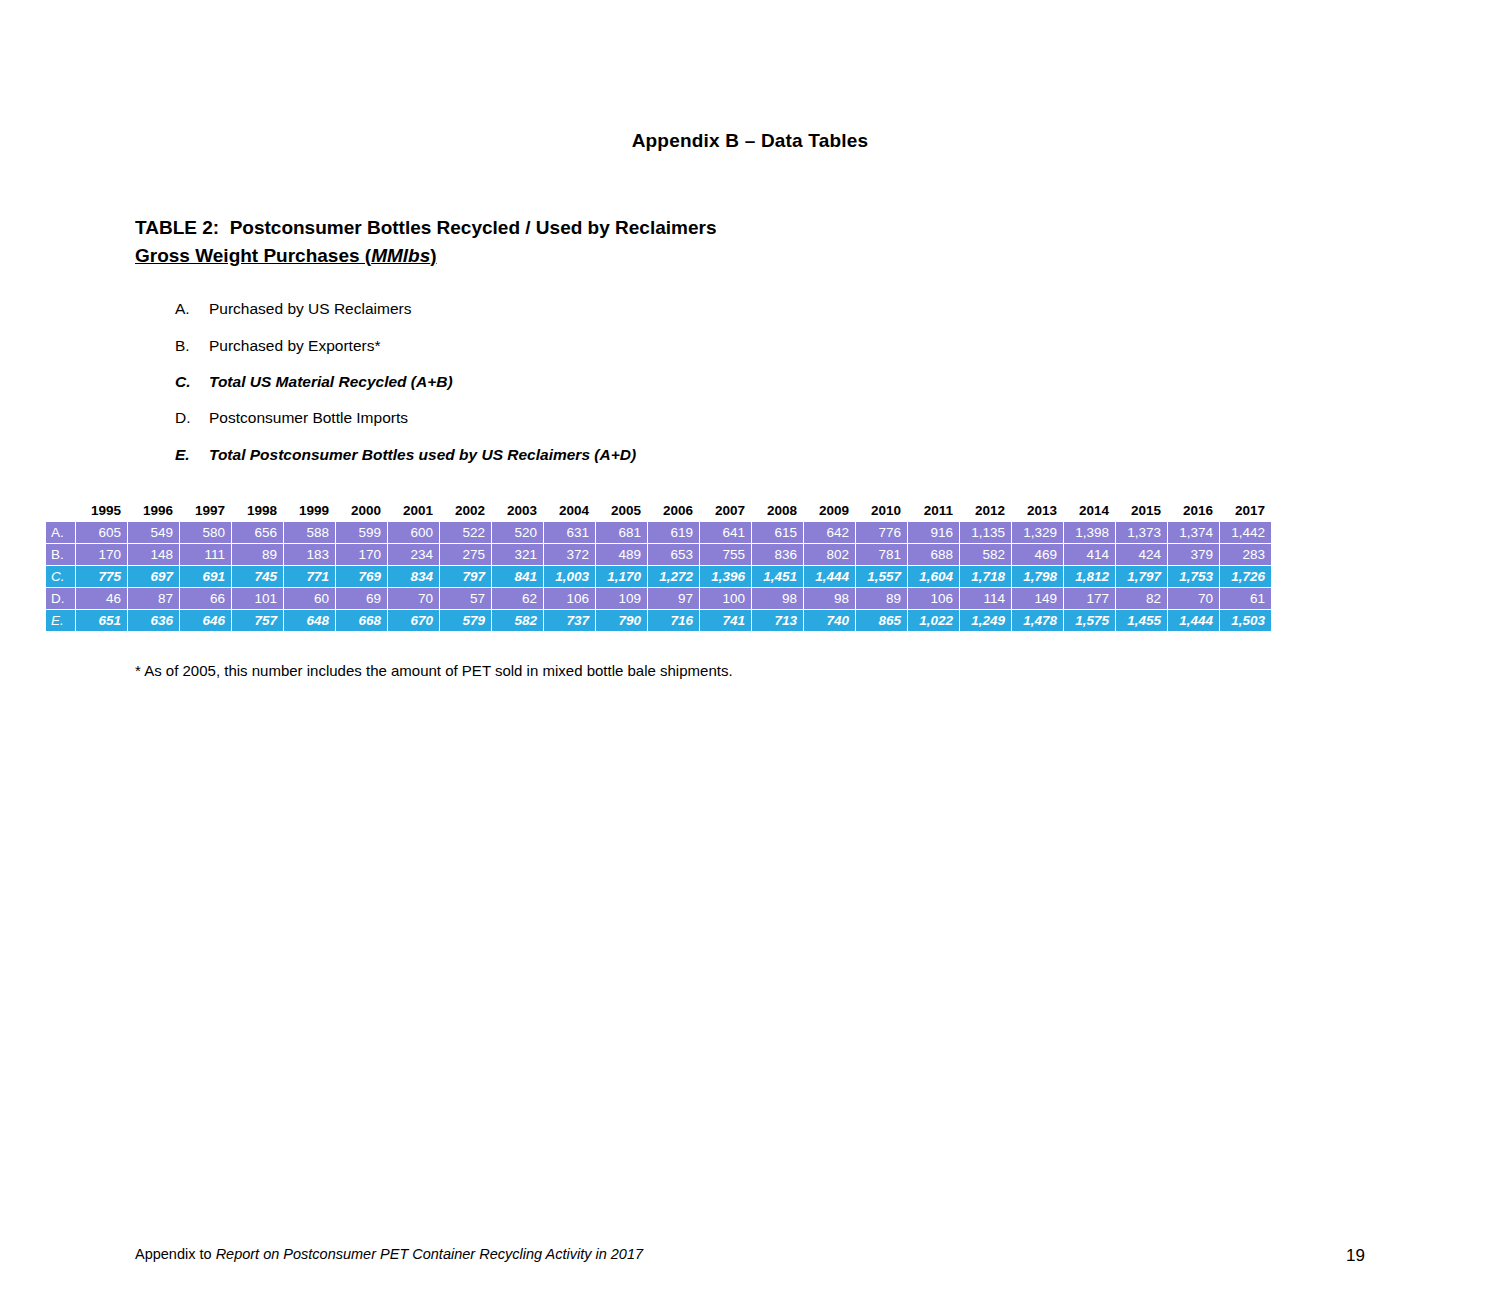Appendix B – Data Tables
TABLE 2: Postconsumer Bottles Recycled / Used by Reclaimers Gross Weight Purchases (MMlbs)
A. Purchased by US Reclaimers
B. Purchased by Exporters*
C. Total US Material Recycled (A+B)
D. Postconsumer Bottle Imports
E. Total Postconsumer Bottles used by US Reclaimers (A+D)
| | 1995 | 1996 | 1997 | 1998 | 1999 | 2000 | 2001 | 2002 | 2003 | 2004 | 2005 | 2006 | 2007 | 2008 | 2009 | 2010 | 2011 | 2012 | 2013 | 2014 | 2015 | 2016 | 2017 |
| --- | --- | --- | --- | --- | --- | --- | --- | --- | --- | --- | --- | --- | --- | --- | --- | --- | --- | --- | --- | --- | --- | --- | --- |
| A. | 605 | 549 | 580 | 656 | 588 | 599 | 600 | 522 | 520 | 631 | 681 | 619 | 641 | 615 | 642 | 776 | 916 | 1,135 | 1,329 | 1,398 | 1,373 | 1,374 | 1,442 |
| B. | 170 | 148 | 111 | 89 | 183 | 170 | 234 | 275 | 321 | 372 | 489 | 653 | 755 | 836 | 802 | 781 | 688 | 582 | 469 | 414 | 424 | 379 | 283 |
| C. | 775 | 697 | 691 | 745 | 771 | 769 | 834 | 797 | 841 | 1,003 | 1,170 | 1,272 | 1,396 | 1,451 | 1,444 | 1,557 | 1,604 | 1,718 | 1,798 | 1,812 | 1,797 | 1,753 | 1,726 |
| D. | 46 | 87 | 66 | 101 | 60 | 69 | 70 | 57 | 62 | 106 | 109 | 97 | 100 | 98 | 98 | 89 | 106 | 114 | 149 | 177 | 82 | 70 | 61 |
| E. | 651 | 636 | 646 | 757 | 648 | 668 | 670 | 579 | 582 | 737 | 790 | 716 | 741 | 713 | 740 | 865 | 1,022 | 1,249 | 1,478 | 1,575 | 1,455 | 1,444 | 1,503 |
* As of 2005, this number includes the amount of PET sold in mixed bottle bale shipments.
Appendix to Report on Postconsumer PET Container Recycling Activity in 2017
19